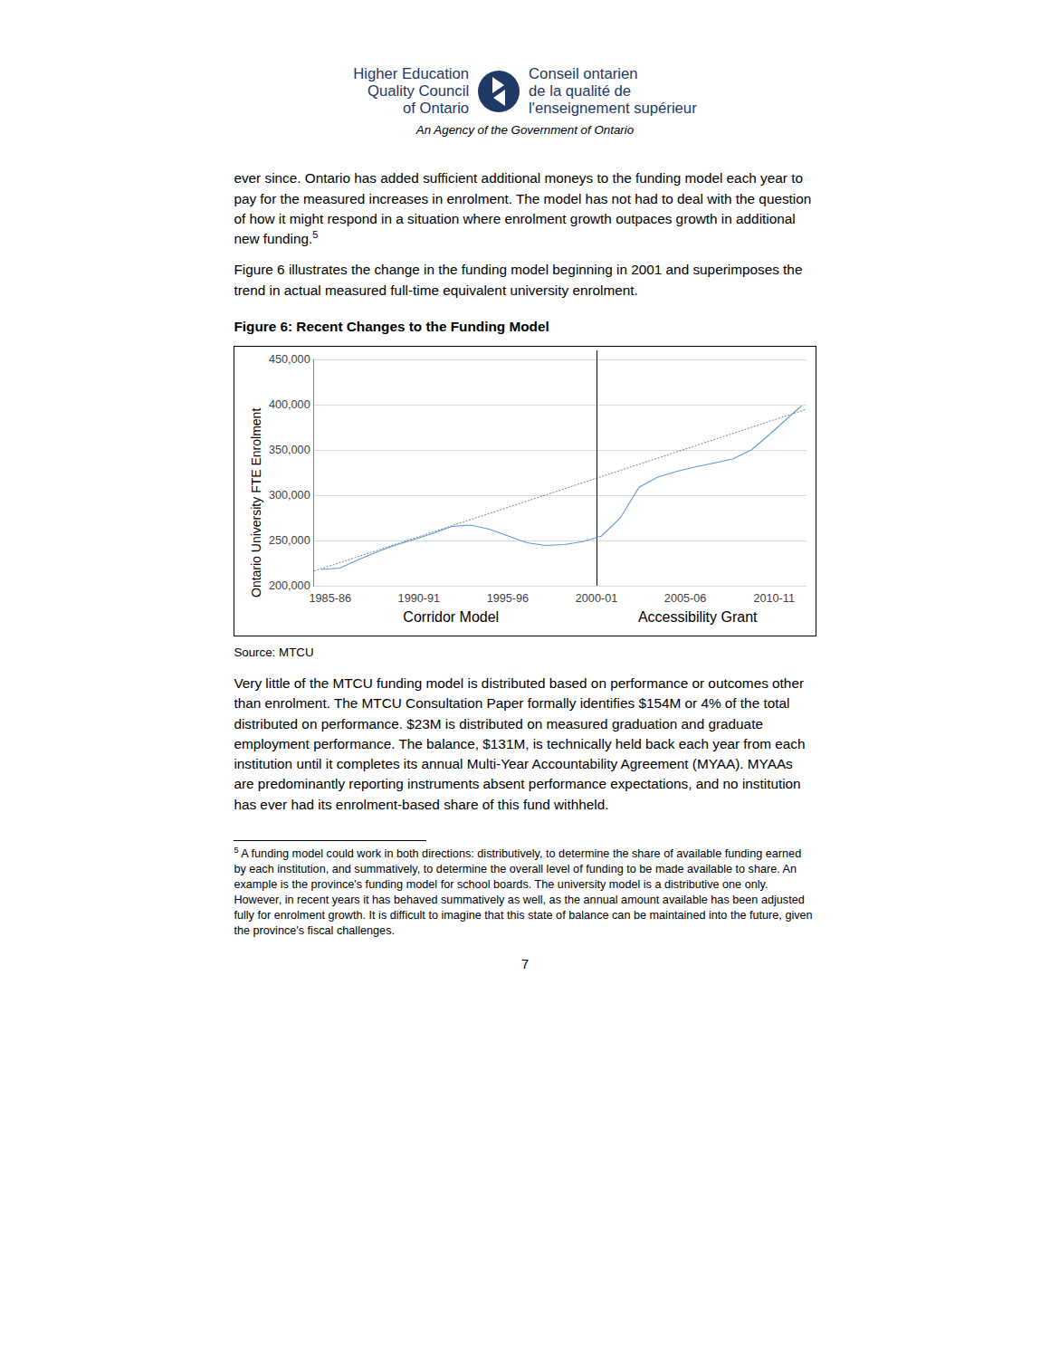Higher Education
Quality Council
of Ontario
Conseil ontarien
de la qualité de
l'enseignement supérieur
An Agency of the Government of Ontario
ever since. Ontario has added sufficient additional moneys to the funding model each year to pay for the measured increases in enrolment. The model has not had to deal with the question of how it might respond in a situation where enrolment growth outpaces growth in additional new funding.5
Figure 6 illustrates the change in the funding model beginning in 2001 and superimposes the trend in actual measured full-time equivalent university enrolment.
Figure 6: Recent Changes to the Funding Model
Ontario University FTE Enrolment
450,000
400,000
350,000
300,000
250,000
200,000
1985-86 1990-91 1995-96 2000-01 2005-06 2010-11
Corridor Model Accessibility Grant
Source: MTCU
Very little of the MTCU funding model is distributed based on performance or outcomes other than enrolment. The MTCU Consultation Paper formally identifies $154M or 4% of the total distributed on performance. $23M is distributed on measured graduation and graduate employment performance. The balance, $131M, is technically held back each year from each institution until it completes its annual Multi-Year Accountability Agreement (MYAA). MYAAs are predominantly reporting instruments absent performance expectations, and no institution has ever had its enrolment-based share of this fund withheld.
5 A funding model could work in both directions: distributively, to determine the share of available funding earned by each institution, and summatively, to determine the overall level of funding to be made available to share. An example is the province's funding model for school boards. The university model is a distributive one only. However, in recent years it has behaved summatively as well, as the annual amount available has been adjusted fully for enrolment growth. It is difficult to imagine that this state of balance can be maintained into the future, given the province's fiscal challenges.
7